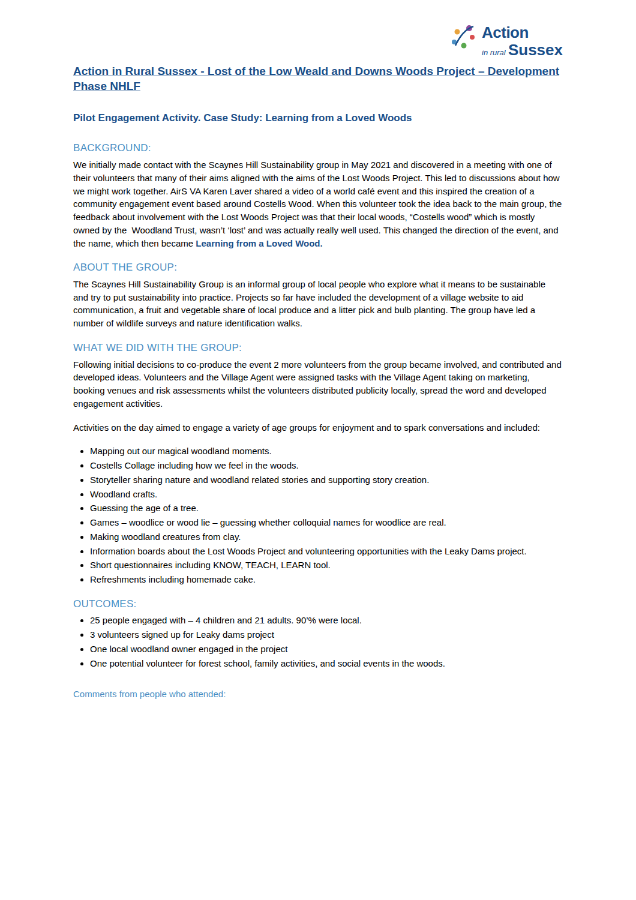Action
in rural Sussex
Action in Rural Sussex - Lost of the Low Weald and Downs Woods Project – Development Phase NHLF
Pilot Engagement Activity. Case Study: Learning from a Loved Woods
BACKGROUND:
We initially made contact with the Scaynes Hill Sustainability group in May 2021 and discovered in a meeting with one of their volunteers that many of their aims aligned with the aims of the Lost Woods Project. This led to discussions about how we might work together. AirS VA Karen Laver shared a video of a world café event and this inspired the creation of a community engagement event based around Costells Wood. When this volunteer took the idea back to the main group, the feedback about involvement with the Lost Woods Project was that their local woods, “Costells wood” which is mostly owned by the Woodland Trust, wasn’t ‘lost’ and was actually really well used. This changed the direction of the event, and the name, which then became Learning from a Loved Wood.
ABOUT THE GROUP:
The Scaynes Hill Sustainability Group is an informal group of local people who explore what it means to be sustainable and try to put sustainability into practice. Projects so far have included the development of a village website to aid communication, a fruit and vegetable share of local produce and a litter pick and bulb planting. The group have led a number of wildlife surveys and nature identification walks.
WHAT WE DID WITH THE GROUP:
Following initial decisions to co-produce the event 2 more volunteers from the group became involved, and contributed and developed ideas. Volunteers and the Village Agent were assigned tasks with the Village Agent taking on marketing, booking venues and risk assessments whilst the volunteers distributed publicity locally, spread the word and developed engagement activities.
Activities on the day aimed to engage a variety of age groups for enjoyment and to spark conversations and included:
Mapping out our magical woodland moments.
Costells Collage including how we feel in the woods.
Storyteller sharing nature and woodland related stories and supporting story creation.
Woodland crafts.
Guessing the age of a tree.
Games – woodlice or wood lie – guessing whether colloquial names for woodlice are real.
Making woodland creatures from clay.
Information boards about the Lost Woods Project and volunteering opportunities with the Leaky Dams project.
Short questionnaires including KNOW, TEACH, LEARN tool.
Refreshments including homemade cake.
OUTCOMES:
25 people engaged with – 4 children and 21 adults. 90’% were local.
3 volunteers signed up for Leaky dams project
One local woodland owner engaged in the project
One potential volunteer for forest school, family activities, and social events in the woods.
Comments from people who attended: